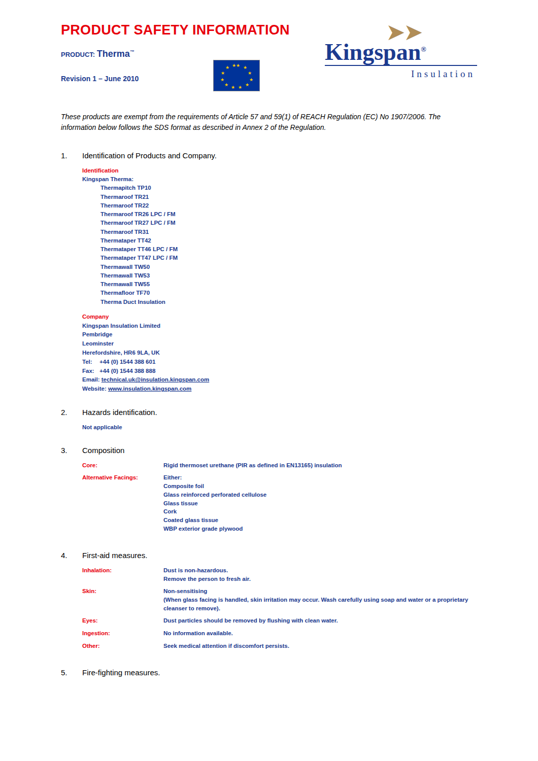PRODUCT SAFETY INFORMATION
PRODUCT: Therma™
Revision 1 – June 2010
★ ★ ★ ★ ★ ★ ★ ★ ★ ★ ★ ★
➤➤
Kingspan®
Insulation
These products are exempt from the requirements of Article 57 and 59(1) of REACH Regulation (EC) No 1907/2006. The information below follows the SDS format as described in Annex 2 of the Regulation.
Identification of Products and Company.
Identification
Kingspan Therma:
Thermapitch TP10
Thermaroof TR21
Thermaroof TR22
Thermaroof TR26 LPC / FM
Thermaroof TR27 LPC / FM
Thermaroof TR31
Thermataper TT42
Thermataper TT46 LPC / FM
Thermataper TT47 LPC / FM
Thermawall TW50
Thermawall TW53
Thermawall TW55
Thermafloor TF70
Therma Duct Insulation
Company
Kingspan Insulation Limited
Pembridge
Leominster
Herefordshire, HR6 9LA, UK
Tel:+44 (0) 1544 388 601
Fax:+44 (0) 1544 388 888
Email: technical.uk@insulation.kingspan.com
Website: www.insulation.kingspan.com
Hazards identification.
Not applicable
Composition
| Core: | Rigid thermoset urethane (PIR as defined in EN13165) insulation |
| Alternative Facings: | Either: Composite foil Glass reinforced perforated cellulose Glass tissue Cork Coated glass tissue WBP exterior grade plywood |
First-aid measures.
| Inhalation: | Dust is non-hazardous. Remove the person to fresh air. |
| Skin: | Non-sensitising (When glass facing is handled, skin irritation may occur. Wash carefully using soap and water or a proprietary cleanser to remove). |
| Eyes: | Dust particles should be removed by flushing with clean water. |
| Ingestion: | No information available. |
| Other: | Seek medical attention if discomfort persists. |
Fire-fighting measures.